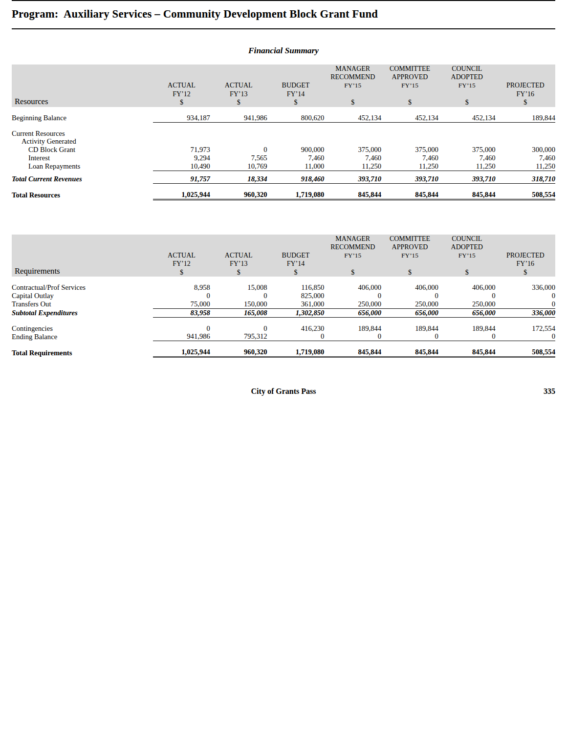Program: Auxiliary Services – Community Development Block Grant Fund
Financial Summary
| Resources | ACTUAL FY’12 $ | ACTUAL FY’13 $ | BUDGET FY’14 $ | MANAGER RECOMMEND FY’15 $ | COMMITTEE APPROVED FY’15 $ | COUNCIL ADOPTED FY’15 $ | PROJECTED FY’16 $ |
| --- | --- | --- | --- | --- | --- | --- | --- |
| Beginning Balance | 934,187 | 941,986 | 800,620 | 452,134 | 452,134 | 452,134 | 189,844 |
| Current Resources | |
| Activity Generated | |
| CD Block Grant | 71,973 | 0 | 900,000 | 375,000 | 375,000 | 375,000 | 300,000 |
| Interest | 9,294 | 7,565 | 7,460 | 7,460 | 7,460 | 7,460 | 7,460 |
| Loan Repayments | 10,490 | 10,769 | 11,000 | 11,250 | 11,250 | 11,250 | 11,250 |
| Total Current Revenues | 91,757 | 18,334 | 918,460 | 393,710 | 393,710 | 393,710 | 318,710 |
| Total Resources | 1,025,944 | 960,320 | 1,719,080 | 845,844 | 845,844 | 845,844 | 508,554 |
| Requirements | ACTUAL FY’12 $ | ACTUAL FY’13 $ | BUDGET FY’14 $ | MANAGER RECOMMEND FY’15 $ | COMMITTEE APPROVED FY’15 $ | COUNCIL ADOPTED FY’15 $ | PROJECTED FY’16 $ |
| --- | --- | --- | --- | --- | --- | --- | --- |
| Contractual/Prof Services | 8,958 | 15,008 | 116,850 | 406,000 | 406,000 | 406,000 | 336,000 |
| Capital Outlay | 0 | 0 | 825,000 | 0 | 0 | 0 | 0 |
| Transfers Out | 75,000 | 150,000 | 361,000 | 250,000 | 250,000 | 250,000 | 0 |
| Subtotal Expenditures | 83,958 | 165,008 | 1,302,850 | 656,000 | 656,000 | 656,000 | 336,000 |
| Contingencies | 0 | 0 | 416,230 | 189,844 | 189,844 | 189,844 | 172,554 |
| Ending Balance | 941,986 | 795,312 | 0 | 0 | 0 | 0 | 0 |
| Total Requirements | 1,025,944 | 960,320 | 1,719,080 | 845,844 | 845,844 | 845,844 | 508,554 |
City of Grants Pass 335